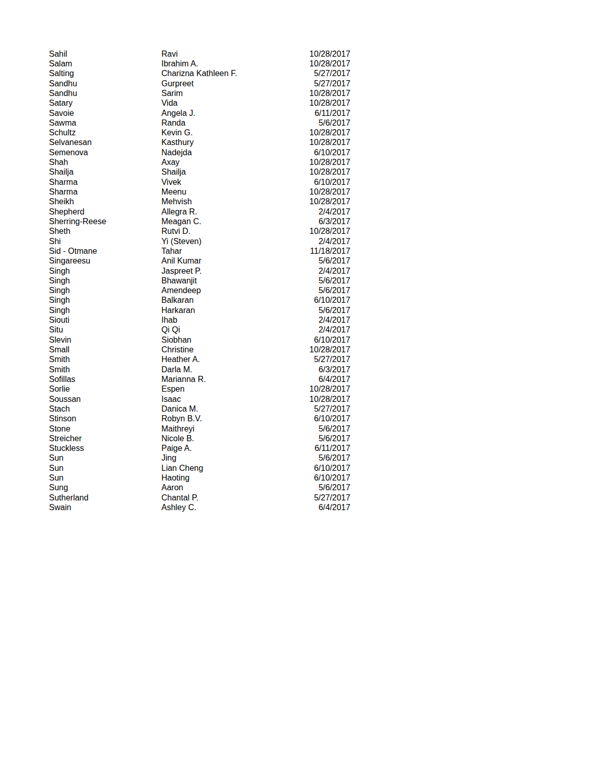| Sahil | Ravi | 10/28/2017 |
| Salam | Ibrahim A. | 10/28/2017 |
| Salting | Charizna Kathleen F. | 5/27/2017 |
| Sandhu | Gurpreet | 5/27/2017 |
| Sandhu | Sarim | 10/28/2017 |
| Satary | Vida | 10/28/2017 |
| Savoie | Angela J. | 6/11/2017 |
| Sawma | Randa | 5/6/2017 |
| Schultz | Kevin G. | 10/28/2017 |
| Selvanesan | Kasthury | 10/28/2017 |
| Semenova | Nadejda | 6/10/2017 |
| Shah | Axay | 10/28/2017 |
| Shailja | Shailja | 10/28/2017 |
| Sharma | Vivek | 6/10/2017 |
| Sharma | Meenu | 10/28/2017 |
| Sheikh | Mehvish | 10/28/2017 |
| Shepherd | Allegra R. | 2/4/2017 |
| Sherring-Reese | Meagan C. | 6/3/2017 |
| Sheth | Rutvi D. | 10/28/2017 |
| Shi | Yi (Steven) | 2/4/2017 |
| Sid - Otmane | Tahar | 11/18/2017 |
| Singareesu | Anil Kumar | 5/6/2017 |
| Singh | Jaspreet P. | 2/4/2017 |
| Singh | Bhawanjit | 5/6/2017 |
| Singh | Amendeep | 5/6/2017 |
| Singh | Balkaran | 6/10/2017 |
| Singh | Harkaran | 5/6/2017 |
| Siouti | Ihab | 2/4/2017 |
| Situ | Qi Qi | 2/4/2017 |
| Slevin | Siobhan | 6/10/2017 |
| Small | Christine | 10/28/2017 |
| Smith | Heather A. | 5/27/2017 |
| Smith | Darla M. | 6/3/2017 |
| Sofillas | Marianna R. | 6/4/2017 |
| Sorlie | Espen | 10/28/2017 |
| Soussan | Isaac | 10/28/2017 |
| Stach | Danica M. | 5/27/2017 |
| Stinson | Robyn B.V. | 6/10/2017 |
| Stone | Maithreyi | 5/6/2017 |
| Streicher | Nicole B. | 5/6/2017 |
| Stuckless | Paige A. | 6/11/2017 |
| Sun | Jing | 5/6/2017 |
| Sun | Lian Cheng | 6/10/2017 |
| Sun | Haoting | 6/10/2017 |
| Sung | Aaron | 5/6/2017 |
| Sutherland | Chantal P. | 5/27/2017 |
| Swain | Ashley C. | 6/4/2017 |